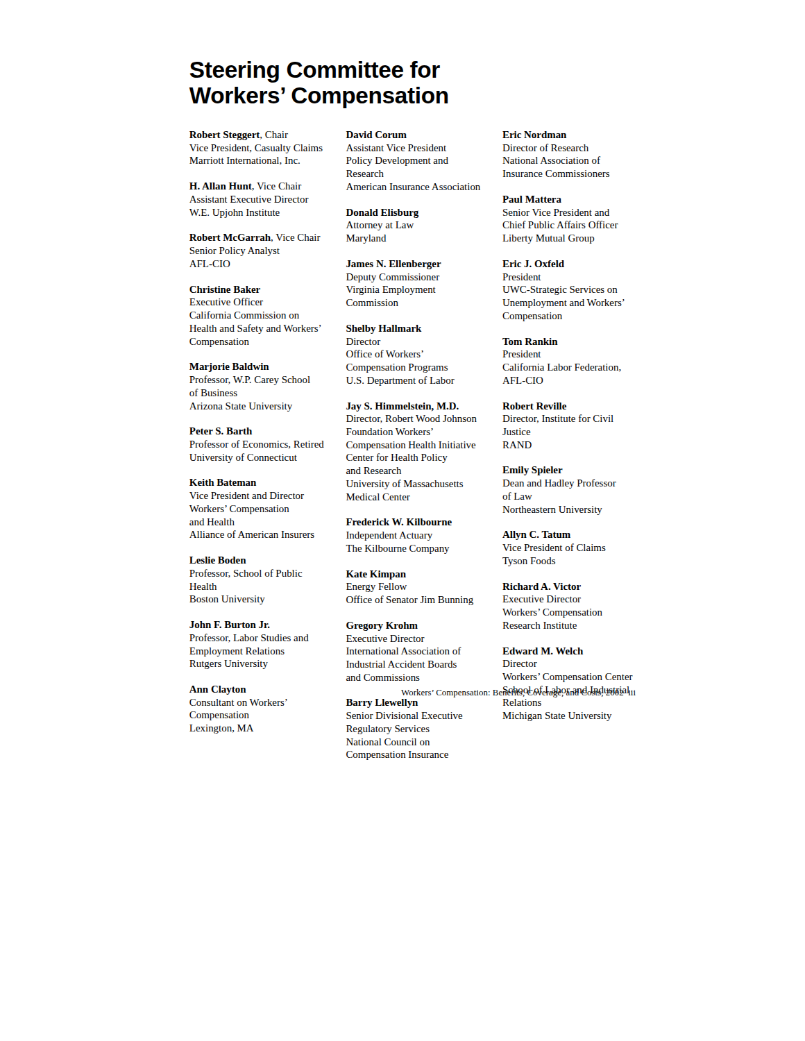Steering Committee for
Workers’ Compensation
Robert Steggert, Chair
Vice President, Casualty Claims
Marriott International, Inc.
H. Allan Hunt, Vice Chair
Assistant Executive Director
W.E. Upjohn Institute
Robert McGarrah, Vice Chair
Senior Policy Analyst
AFL-CIO
Christine Baker
Executive Officer
California Commission on
Health and Safety and Workers’
Compensation
Marjorie Baldwin
Professor, W.P. Carey School
of Business
Arizona State University
Peter S. Barth
Professor of Economics, Retired
University of Connecticut
Keith Bateman
Vice President and Director
Workers’ Compensation
and Health
Alliance of American Insurers
Leslie Boden
Professor, School of Public
Health
Boston University
John F. Burton Jr.
Professor, Labor Studies and
Employment Relations
Rutgers University
Ann Clayton
Consultant on Workers’
Compensation
Lexington, MA
David Corum
Assistant Vice President
Policy Development and
Research
American Insurance Association
Donald Elisburg
Attorney at Law
Maryland
James N. Ellenberger
Deputy Commissioner
Virginia Employment Commission
Shelby Hallmark
Director
Office of Workers’
Compensation Programs
U.S. Department of Labor
Jay S. Himmelstein, M.D.
Director, Robert Wood Johnson
Foundation Workers’
Compensation Health Initiative
Center for Health Policy
and Research
University of Massachusetts
Medical Center
Frederick W. Kilbourne
Independent Actuary
The Kilbourne Company
Kate Kimpan
Energy Fellow
Office of Senator Jim Bunning
Gregory Krohm
Executive Director
International Association of
Industrial Accident Boards
and Commissions
Barry Llewellyn
Senior Divisional Executive
Regulatory Services
National Council on
Compensation Insurance
Eric Nordman
Director of Research
National Association of
Insurance Commissioners
Paul Mattera
Senior Vice President and
Chief Public Affairs Officer
Liberty Mutual Group
Eric J. Oxfeld
President
UWC-Strategic Services on
Unemployment and Workers’
Compensation
Tom Rankin
President
California Labor Federation,
AFL-CIO
Robert Reville
Director, Institute for Civil
Justice
RAND
Emily Spieler
Dean and Hadley Professor
of Law
Northeastern University
Allyn C. Tatum
Vice President of Claims
Tyson Foods
Richard A. Victor
Executive Director
Workers’ Compensation
Research Institute
Edward M. Welch
Director
Workers’ Compensation Center
School of Labor and Industrial
Relations
Michigan State University
Workers’ Compensation: Benefits, Coverage, and Costs, 2002 iii